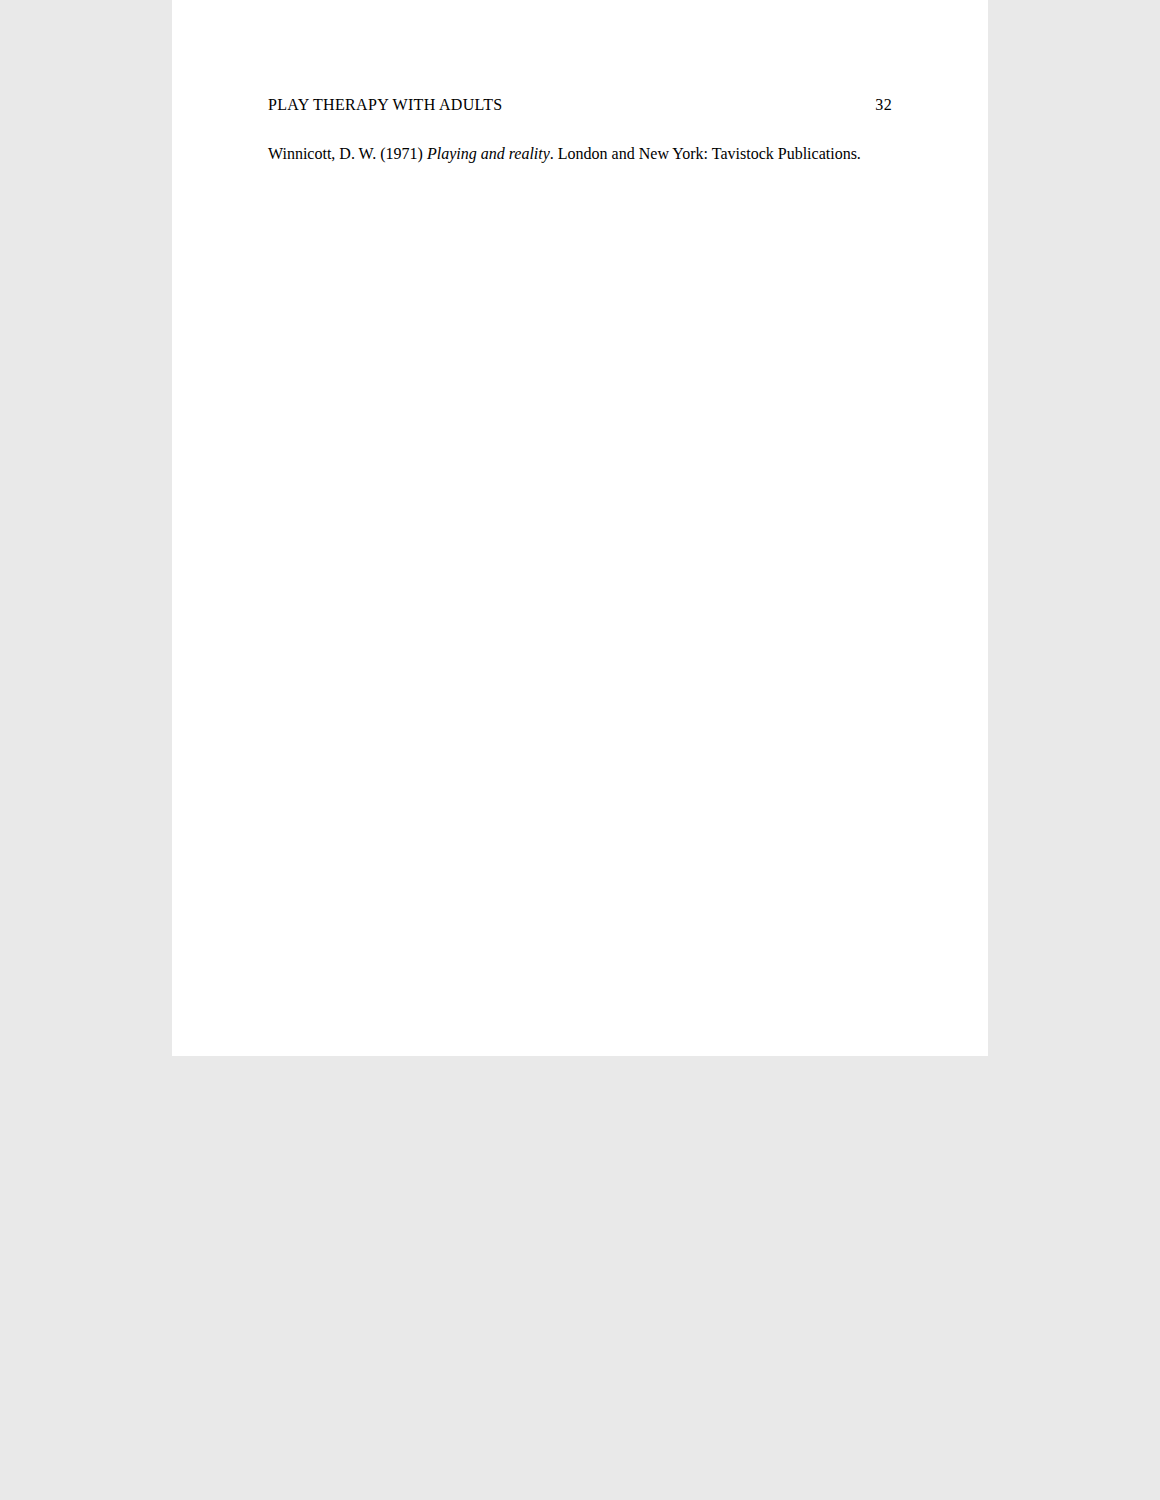Play Therapy with Adults 32
Winnicott, D. W. (1971) Playing and reality. London and New York: Tavistock Publications.